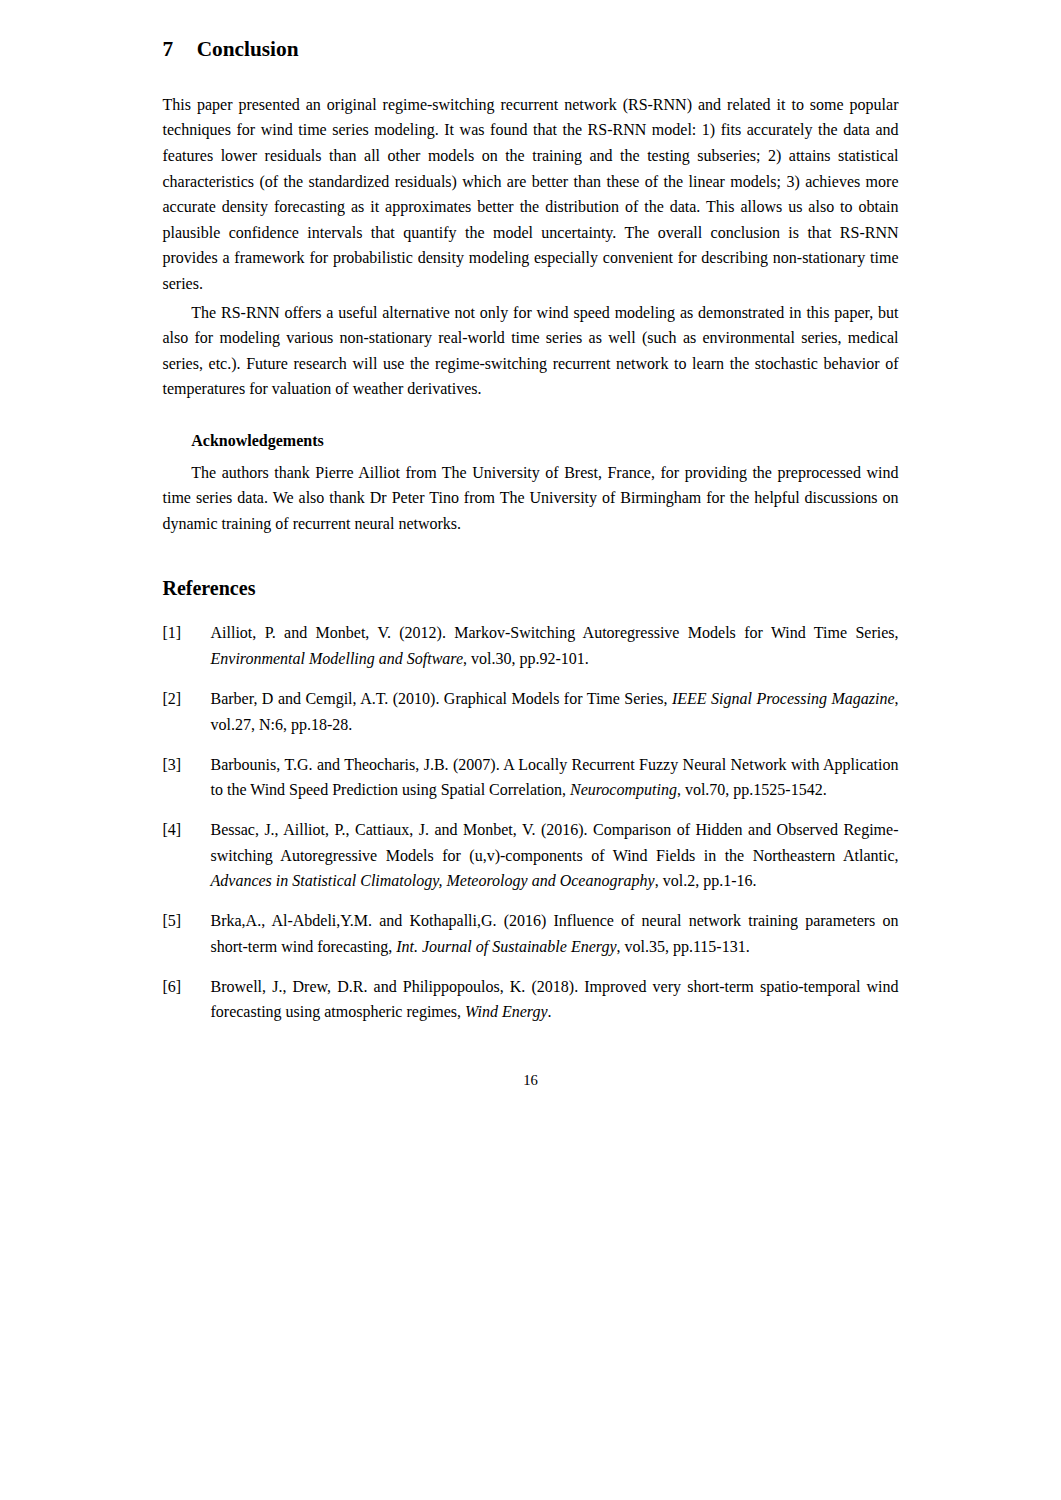7 Conclusion
This paper presented an original regime-switching recurrent network (RS-RNN) and related it to some popular techniques for wind time series modeling. It was found that the RS-RNN model: 1) fits accurately the data and features lower residuals than all other models on the training and the testing subseries; 2) attains statistical characteristics (of the standardized residuals) which are better than these of the linear models; 3) achieves more accurate density forecasting as it approximates better the distribution of the data. This allows us also to obtain plausible confidence intervals that quantify the model uncertainty. The overall conclusion is that RS-RNN provides a framework for probabilistic density modeling especially convenient for describing non-stationary time series.
The RS-RNN offers a useful alternative not only for wind speed modeling as demonstrated in this paper, but also for modeling various non-stationary real-world time series as well (such as environmental series, medical series, etc.). Future research will use the regime-switching recurrent network to learn the stochastic behavior of temperatures for valuation of weather derivatives.
Acknowledgements
The authors thank Pierre Ailliot from The University of Brest, France, for providing the preprocessed wind time series data. We also thank Dr Peter Tino from The University of Birmingham for the helpful discussions on dynamic training of recurrent neural networks.
References
[1] Ailliot, P. and Monbet, V. (2012). Markov-Switching Autoregressive Models for Wind Time Series, Environmental Modelling and Software, vol.30, pp.92-101.
[2] Barber, D and Cemgil, A.T. (2010). Graphical Models for Time Series, IEEE Signal Processing Magazine, vol.27, N:6, pp.18-28.
[3] Barbounis, T.G. and Theocharis, J.B. (2007). A Locally Recurrent Fuzzy Neural Network with Application to the Wind Speed Prediction using Spatial Correlation, Neurocomputing, vol.70, pp.1525-1542.
[4] Bessac, J., Ailliot, P., Cattiaux, J. and Monbet, V. (2016). Comparison of Hidden and Observed Regime-switching Autoregressive Models for (u,v)-components of Wind Fields in the Northeastern Atlantic, Advances in Statistical Climatology, Meteorology and Oceanography, vol.2, pp.1-16.
[5] Brka,A., Al-Abdeli,Y.M. and Kothapalli,G. (2016) Influence of neural network training parameters on short-term wind forecasting, Int. Journal of Sustainable Energy, vol.35, pp.115-131.
[6] Browell, J., Drew, D.R. and Philippopoulos, K. (2018). Improved very short-term spatio-temporal wind forecasting using atmospheric regimes, Wind Energy.
16